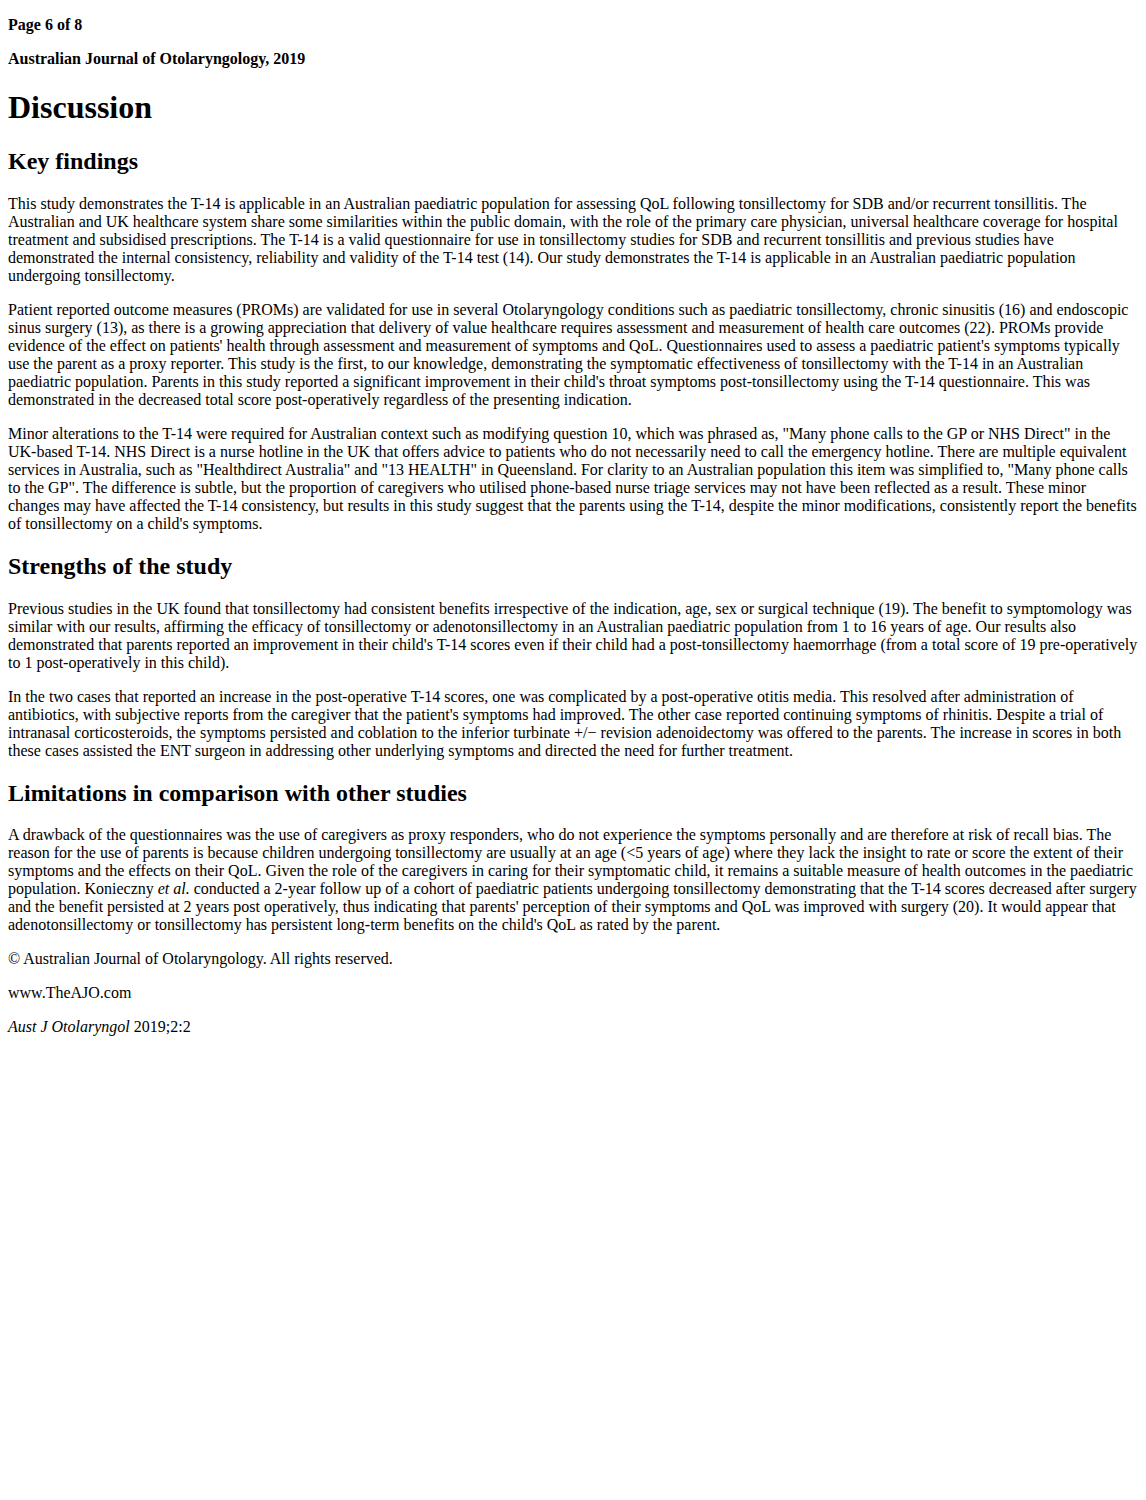Page 6 of 8
Australian Journal of Otolaryngology, 2019
Discussion
Key findings
This study demonstrates the T-14 is applicable in an Australian paediatric population for assessing QoL following tonsillectomy for SDB and/or recurrent tonsillitis. The Australian and UK healthcare system share some similarities within the public domain, with the role of the primary care physician, universal healthcare coverage for hospital treatment and subsidised prescriptions. The T-14 is a valid questionnaire for use in tonsillectomy studies for SDB and recurrent tonsillitis and previous studies have demonstrated the internal consistency, reliability and validity of the T-14 test (14). Our study demonstrates the T-14 is applicable in an Australian paediatric population undergoing tonsillectomy.
Patient reported outcome measures (PROMs) are validated for use in several Otolaryngology conditions such as paediatric tonsillectomy, chronic sinusitis (16) and endoscopic sinus surgery (13), as there is a growing appreciation that delivery of value healthcare requires assessment and measurement of health care outcomes (22). PROMs provide evidence of the effect on patients' health through assessment and measurement of symptoms and QoL. Questionnaires used to assess a paediatric patient's symptoms typically use the parent as a proxy reporter. This study is the first, to our knowledge, demonstrating the symptomatic effectiveness of tonsillectomy with the T-14 in an Australian paediatric population. Parents in this study reported a significant improvement in their child's throat symptoms post-tonsillectomy using the T-14 questionnaire. This was demonstrated in the decreased total score post-operatively regardless of the presenting indication.
Minor alterations to the T-14 were required for Australian context such as modifying question 10, which was phrased as, "Many phone calls to the GP or NHS Direct" in the UK-based T-14. NHS Direct is a nurse hotline in the UK that offers advice to patients who do not necessarily need to call the emergency hotline. There are multiple equivalent services in Australia, such as "Healthdirect Australia" and "13 HEALTH" in Queensland. For clarity to an Australian population this item was simplified to, "Many phone calls to the GP". The difference is subtle, but the proportion of caregivers who utilised phone-based nurse triage services may not have been reflected as a result. These minor changes may have affected the T-14 consistency, but results in this study suggest that the parents using the T-14, despite the minor modifications, consistently report the benefits of tonsillectomy on a child's symptoms.
Strengths of the study
Previous studies in the UK found that tonsillectomy had consistent benefits irrespective of the indication, age, sex or surgical technique (19). The benefit to symptomology was similar with our results, affirming the efficacy of tonsillectomy or adenotonsillectomy in an Australian paediatric population from 1 to 16 years of age. Our results also demonstrated that parents reported an improvement in their child's T-14 scores even if their child had a post-tonsillectomy haemorrhage (from a total score of 19 pre-operatively to 1 post-operatively in this child).
In the two cases that reported an increase in the post-operative T-14 scores, one was complicated by a post-operative otitis media. This resolved after administration of antibiotics, with subjective reports from the caregiver that the patient's symptoms had improved. The other case reported continuing symptoms of rhinitis. Despite a trial of intranasal corticosteroids, the symptoms persisted and coblation to the inferior turbinate +/− revision adenoidectomy was offered to the parents. The increase in scores in both these cases assisted the ENT surgeon in addressing other underlying symptoms and directed the need for further treatment.
Limitations in comparison with other studies
A drawback of the questionnaires was the use of caregivers as proxy responders, who do not experience the symptoms personally and are therefore at risk of recall bias. The reason for the use of parents is because children undergoing tonsillectomy are usually at an age (<5 years of age) where they lack the insight to rate or score the extent of their symptoms and the effects on their QoL. Given the role of the caregivers in caring for their symptomatic child, it remains a suitable measure of health outcomes in the paediatric population. Konieczny et al. conducted a 2-year follow up of a cohort of paediatric patients undergoing tonsillectomy demonstrating that the T-14 scores decreased after surgery and the benefit persisted at 2 years post operatively, thus indicating that parents' perception of their symptoms and QoL was improved with surgery (20). It would appear that adenotonsillectomy or tonsillectomy has persistent long-term benefits on the child's QoL as rated by the parent.
© Australian Journal of Otolaryngology. All rights reserved.
www.TheAJO.com
Aust J Otolaryngol 2019;2:2